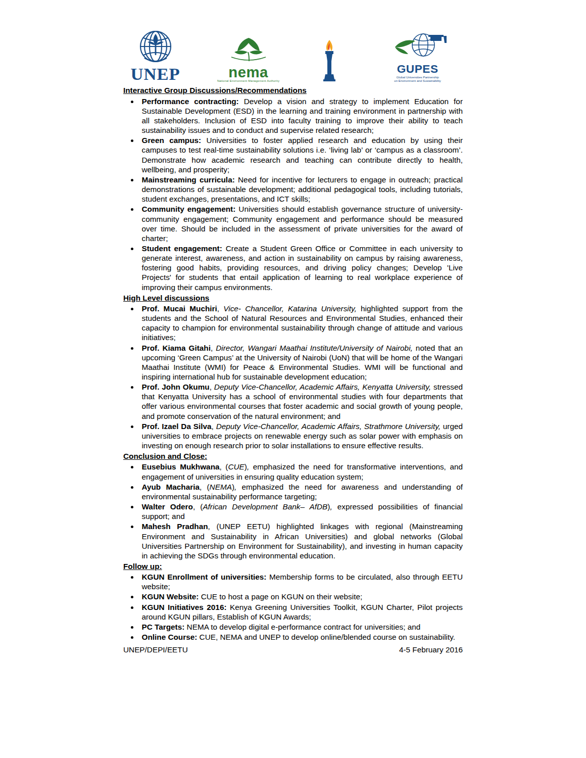UNEP
nema
National Environment Management Authority
GUPES
Global Universities Partnership
on Environment and Sustainability
Interactive Group Discussions/Recommendations
Performance contracting: Develop a vision and strategy to implement Education for Sustainable Development (ESD) in the learning and training environment in partnership with all stakeholders. Inclusion of ESD into faculty training to improve their ability to teach sustainability issues and to conduct and supervise related research;
Green campus: Universities to foster applied research and education by using their campuses to test real-time sustainability solutions i.e. ‘living lab’ or ‘campus as a classroom’. Demonstrate how academic research and teaching can contribute directly to health, wellbeing, and prosperity;
Mainstreaming curricula: Need for incentive for lecturers to engage in outreach; practical demonstrations of sustainable development; additional pedagogical tools, including tutorials, student exchanges, presentations, and ICT skills;
Community engagement: Universities should establish governance structure of university-community engagement; Community engagement and performance should be measured over time. Should be included in the assessment of private universities for the award of charter;
Student engagement: Create a Student Green Office or Committee in each university to generate interest, awareness, and action in sustainability on campus by raising awareness, fostering good habits, providing resources, and driving policy changes; Develop 'Live Projects' for students that entail application of learning to real workplace experience of improving their campus environments.
High Level discussions
Prof. Mucai Muchiri, Vice- Chancellor, Katarina University, highlighted support from the students and the School of Natural Resources and Environmental Studies, enhanced their capacity to champion for environmental sustainability through change of attitude and various initiatives;
Prof. Kiama Gitahi, Director, Wangari Maathai Institute/University of Nairobi, noted that an upcoming ‘Green Campus’ at the University of Nairobi (UoN) that will be home of the Wangari Maathai Institute (WMI) for Peace & Environmental Studies. WMI will be functional and inspiring international hub for sustainable development education;
Prof. John Okumu, Deputy Vice-Chancellor, Academic Affairs, Kenyatta University, stressed that Kenyatta University has a school of environmental studies with four departments that offer various environmental courses that foster academic and social growth of young people, and promote conservation of the natural environment; and
Prof. Izael Da Silva, Deputy Vice-Chancellor, Academic Affairs, Strathmore University, urged universities to embrace projects on renewable energy such as solar power with emphasis on investing on enough research prior to solar installations to ensure effective results.
Conclusion and Close:
Eusebius Mukhwana, (CUE), emphasized the need for transformative interventions, and engagement of universities in ensuring quality education system;
Ayub Macharia, (NEMA), emphasized the need for awareness and understanding of environmental sustainability performance targeting;
Walter Odero, (African Development Bank– AfDB), expressed possibilities of financial support; and
Mahesh Pradhan, (UNEP EETU) highlighted linkages with regional (Mainstreaming Environment and Sustainability in African Universities) and global networks (Global Universities Partnership on Environment for Sustainability), and investing in human capacity in achieving the SDGs through environmental education.
Follow up:
KGUN Enrollment of universities: Membership forms to be circulated, also through EETU website;
KGUN Website: CUE to host a page on KGUN on their website;
KGUN Initiatives 2016: Kenya Greening Universities Toolkit, KGUN Charter, Pilot projects around KGUN pillars, Establish of KGUN Awards;
PC Targets: NEMA to develop digital e-performance contract for universities; and
Online Course: CUE, NEMA and UNEP to develop online/blended course on sustainability.
UNEP/DEPI/EETU
4-5 February 2016